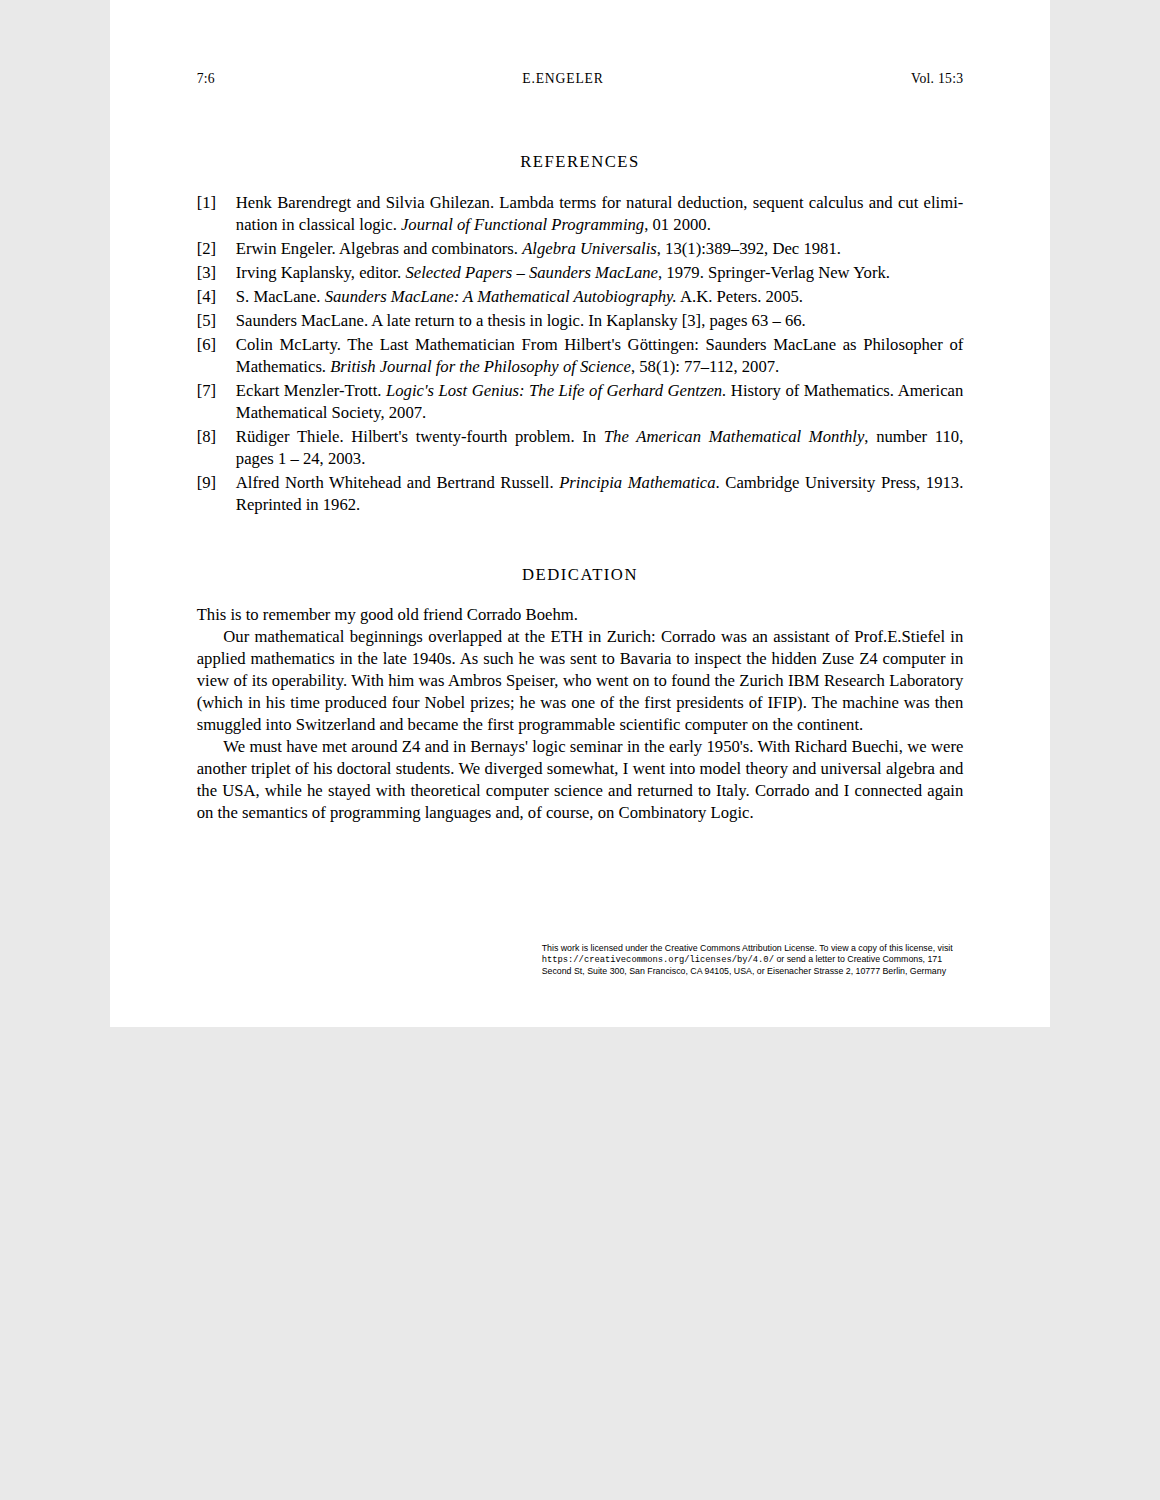7:6 E.Engeler Vol. 15:3
References
[1] Henk Barendregt and Silvia Ghilezan. Lambda terms for natural deduction, sequent calculus and cut elimination in classical logic. Journal of Functional Programming, 01 2000.
[2] Erwin Engeler. Algebras and combinators. Algebra Universalis, 13(1):389–392, Dec 1981.
[3] Irving Kaplansky, editor. Selected Papers – Saunders MacLane, 1979. Springer-Verlag New York.
[4] S. MacLane. Saunders MacLane: A Mathematical Autobiography. A.K. Peters. 2005.
[5] Saunders MacLane. A late return to a thesis in logic. In Kaplansky [3], pages 63 – 66.
[6] Colin McLarty. The Last Mathematician From Hilbert's Göttingen: Saunders MacLane as Philosopher of Mathematics. British Journal for the Philosophy of Science, 58(1): 77–112, 2007.
[7] Eckart Menzler-Trott. Logic's Lost Genius: The Life of Gerhard Gentzen. History of Mathematics. American Mathematical Society, 2007.
[8] Rüdiger Thiele. Hilbert's twenty-fourth problem. In The American Mathematical Monthly, number 110, pages 1 – 24, 2003.
[9] Alfred North Whitehead and Bertrand Russell. Principia Mathematica. Cambridge University Press, 1913. Reprinted in 1962.
Dedication
This is to remember my good old friend Corrado Boehm.
Our mathematical beginnings overlapped at the ETH in Zurich: Corrado was an assistant of Prof.E.Stiefel in applied mathematics in the late 1940s. As such he was sent to Bavaria to inspect the hidden Zuse Z4 computer in view of its operability. With him was Ambros Speiser, who went on to found the Zurich IBM Research Laboratory (which in his time produced four Nobel prizes; he was one of the first presidents of IFIP). The machine was then smuggled into Switzerland and became the first programmable scientific computer on the continent.
We must have met around Z4 and in Bernays' logic seminar in the early 1950's. With Richard Buechi, we were another triplet of his doctoral students. We diverged somewhat, I went into model theory and universal algebra and the USA, while he stayed with theoretical computer science and returned to Italy. Corrado and I connected again on the semantics of programming languages and, of course, on Combinatory Logic.
This work is licensed under the Creative Commons Attribution License. To view a copy of this license, visit https://creativecommons.org/licenses/by/4.0/ or send a letter to Creative Commons, 171 Second St, Suite 300, San Francisco, CA 94105, USA, or Eisenacher Strasse 2, 10777 Berlin, Germany